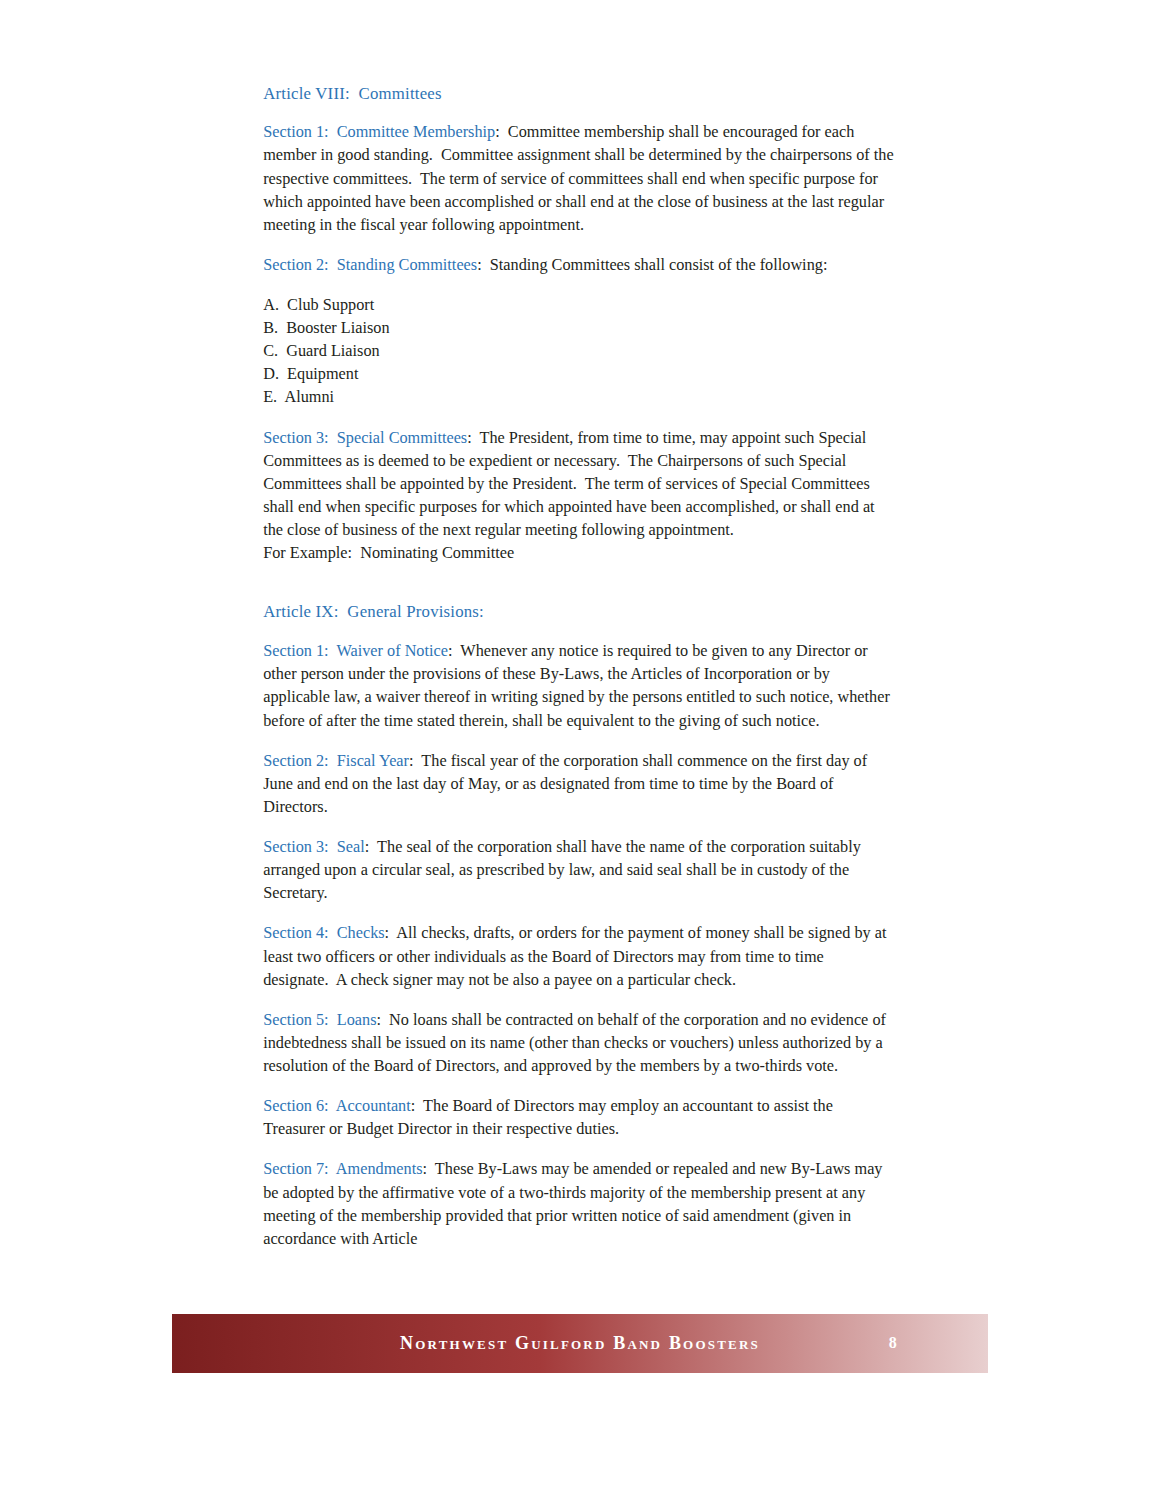Article VIII: Committees
Section 1: Committee Membership: Committee membership shall be encouraged for each member in good standing. Committee assignment shall be determined by the chairpersons of the respective committees. The term of service of committees shall end when specific purpose for which appointed have been accomplished or shall end at the close of business at the last regular meeting in the fiscal year following appointment.
Section 2: Standing Committees: Standing Committees shall consist of the following:
A. Club Support
B. Booster Liaison
C. Guard Liaison
D. Equipment
E. Alumni
Section 3: Special Committees: The President, from time to time, may appoint such Special Committees as is deemed to be expedient or necessary. The Chairpersons of such Special Committees shall be appointed by the President. The term of services of Special Committees shall end when specific purposes for which appointed have been accomplished, or shall end at the close of business of the next regular meeting following appointment.
For Example: Nominating Committee
Article IX: General Provisions:
Section 1: Waiver of Notice: Whenever any notice is required to be given to any Director or other person under the provisions of these By-Laws, the Articles of Incorporation or by applicable law, a waiver thereof in writing signed by the persons entitled to such notice, whether before of after the time stated therein, shall be equivalent to the giving of such notice.
Section 2: Fiscal Year: The fiscal year of the corporation shall commence on the first day of June and end on the last day of May, or as designated from time to time by the Board of Directors.
Section 3: Seal: The seal of the corporation shall have the name of the corporation suitably arranged upon a circular seal, as prescribed by law, and said seal shall be in custody of the Secretary.
Section 4: Checks: All checks, drafts, or orders for the payment of money shall be signed by at least two officers or other individuals as the Board of Directors may from time to time designate. A check signer may not be also a payee on a particular check.
Section 5: Loans: No loans shall be contracted on behalf of the corporation and no evidence of indebtedness shall be issued on its name (other than checks or vouchers) unless authorized by a resolution of the Board of Directors, and approved by the members by a two-thirds vote.
Section 6: Accountant: The Board of Directors may employ an accountant to assist the Treasurer or Budget Director in their respective duties.
Section 7: Amendments: These By-Laws may be amended or repealed and new By-Laws may be adopted by the affirmative vote of a two-thirds majority of the membership present at any meeting of the membership provided that prior written notice of said amendment (given in accordance with Article
Northwest Guilford Band Boosters 8